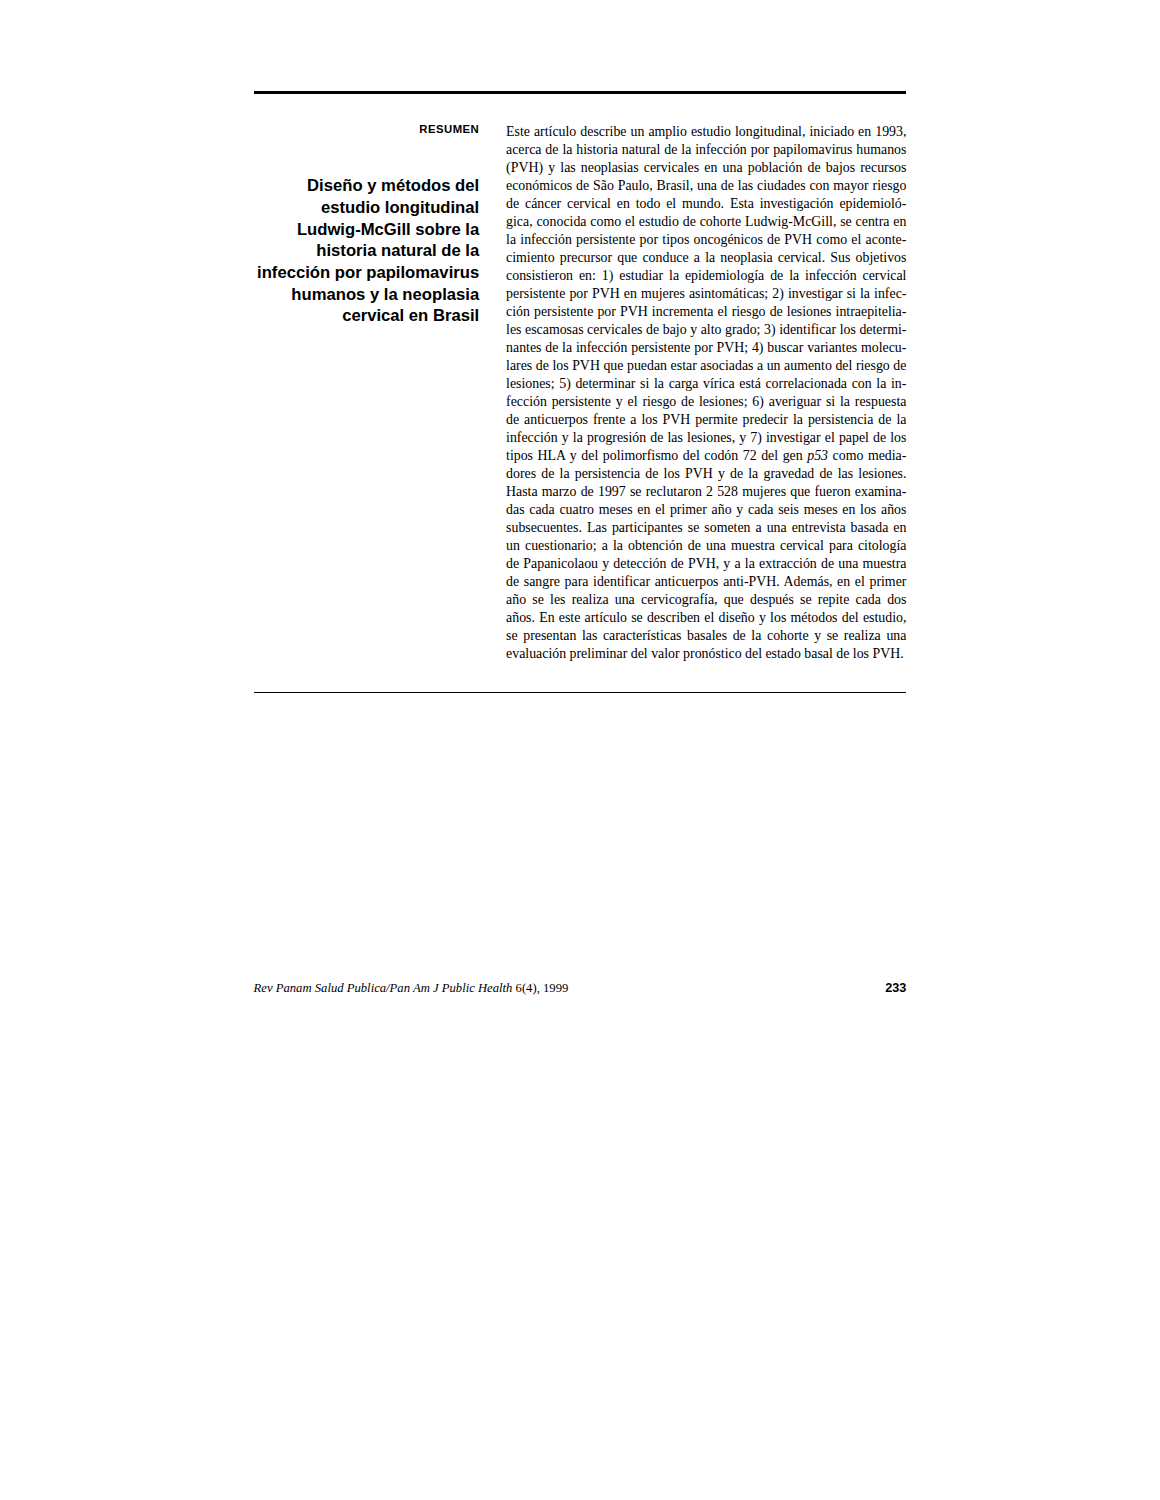RESUMEN
Diseño y métodos del estudio longitudinal Ludwig-McGill sobre la historia natural de la infección por papilomavirus humanos y la neoplasia cervical en Brasil
Este artículo describe un amplio estudio longitudinal, iniciado en 1993, acerca de la historia natural de la infección por papilomavirus humanos (PVH) y las neoplasias cervicales en una población de bajos recursos económicos de São Paulo, Brasil, una de las ciudades con mayor riesgo de cáncer cervical en todo el mundo. Esta investigación epidemiológica, conocida como el estudio de cohorte Ludwig-McGill, se centra en la infección persistente por tipos oncogénicos de PVH como el acontecimiento precursor que conduce a la neoplasia cervical. Sus objetivos consistieron en: 1) estudiar la epidemiología de la infección cervical persistente por PVH en mujeres asintomáticas; 2) investigar si la infección persistente por PVH incrementa el riesgo de lesiones intraepiteliales escamosas cervicales de bajo y alto grado; 3) identificar los determinantes de la infección persistente por PVH; 4) buscar variantes moleculares de los PVH que puedan estar asociadas a un aumento del riesgo de lesiones; 5) determinar si la carga vírica está correlacionada con la infección persistente y el riesgo de lesiones; 6) averiguar si la respuesta de anticuerpos frente a los PVH permite predecir la persistencia de la infección y la progresión de las lesiones, y 7) investigar el papel de los tipos HLA y del polimorfismo del codón 72 del gen p53 como mediadores de la persistencia de los PVH y de la gravedad de las lesiones. Hasta marzo de 1997 se reclutaron 2 528 mujeres que fueron examinadas cada cuatro meses en el primer año y cada seis meses en los años subsecuentes. Las participantes se someten a una entrevista basada en un cuestionario; a la obtención de una muestra cervical para citología de Papanicolaou y detección de PVH, y a la extracción de una muestra de sangre para identificar anticuerpos anti-PVH. Además, en el primer año se les realiza una cervicografía, que después se repite cada dos años. En este artículo se describen el diseño y los métodos del estudio, se presentan las características basales de la cohorte y se realiza una evaluación preliminar del valor pronóstico del estado basal de los PVH.
Rev Panam Salud Publica/Pan Am J Public Health 6(4), 1999
233